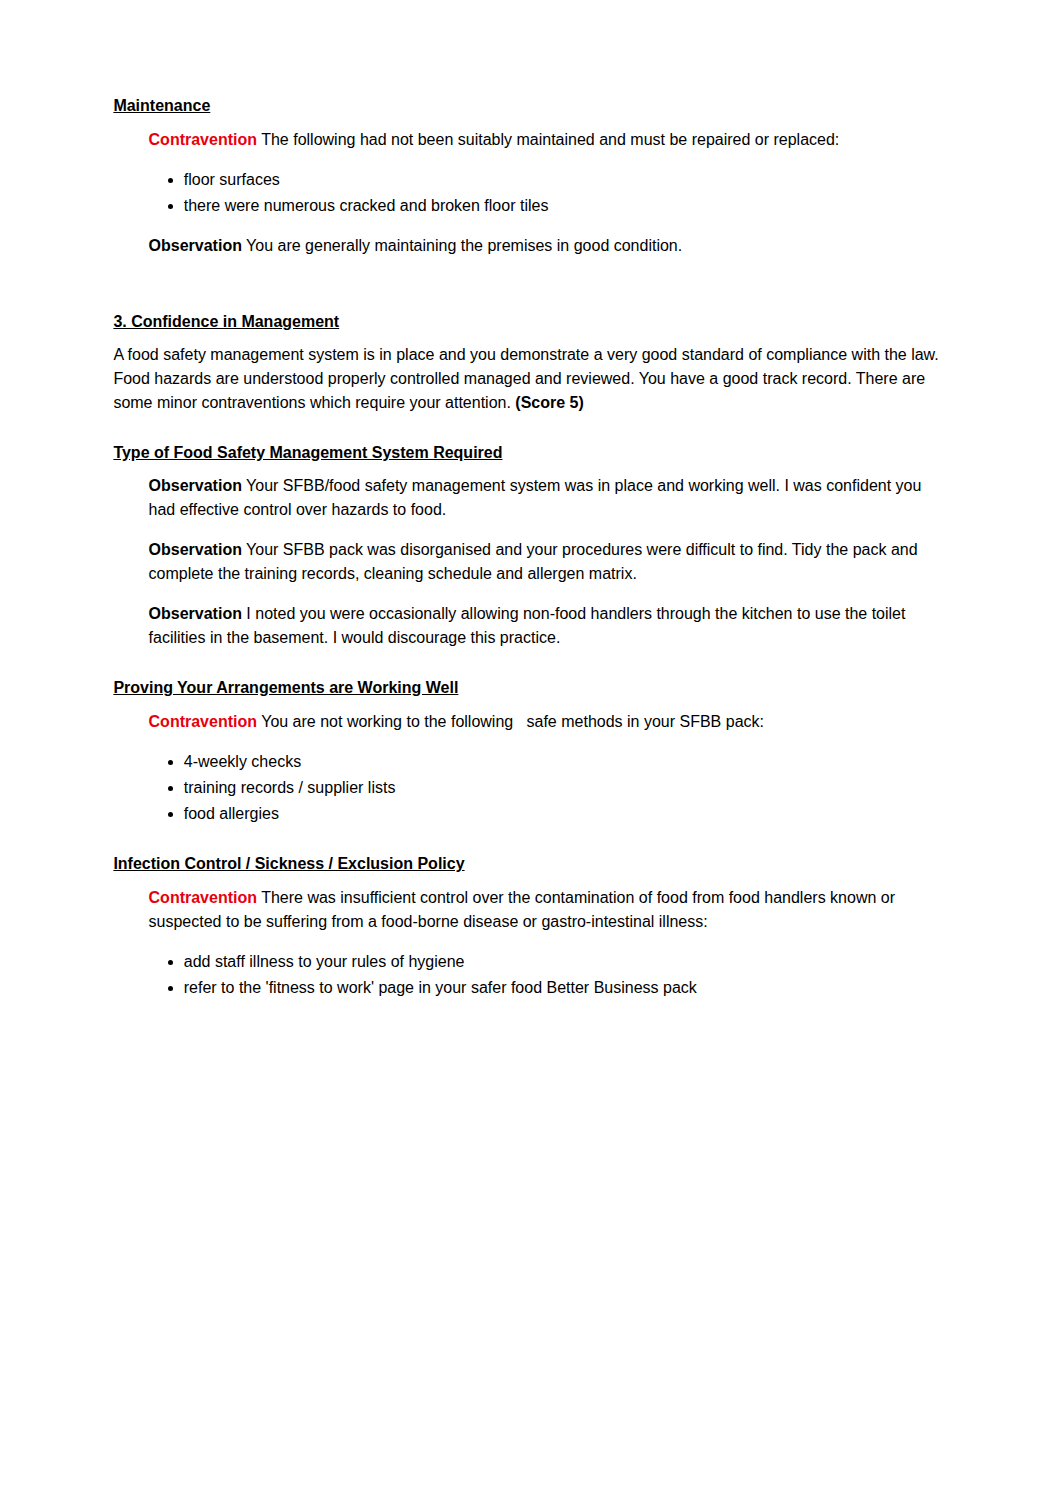Maintenance
Contravention The following had not been suitably maintained and must be repaired or replaced:
floor surfaces
there were numerous cracked and broken floor tiles
Observation You are generally maintaining the premises in good condition.
3. Confidence in Management
A food safety management system is in place and you demonstrate a very good standard of compliance with the law. Food hazards are understood properly controlled managed and reviewed. You have a good track record. There are some minor contraventions which require your attention. (Score 5)
Type of Food Safety Management System Required
Observation Your SFBB/food safety management system was in place and working well. I was confident you had effective control over hazards to food.
Observation Your SFBB pack was disorganised and your procedures were difficult to find. Tidy the pack and complete the training records, cleaning schedule and allergen matrix.
Observation I noted you were occasionally allowing non-food handlers through the kitchen to use the toilet facilities in the basement. I would discourage this practice.
Proving Your Arrangements are Working Well
Contravention You are not working to the following safe methods in your SFBB pack:
4-weekly checks
training records / supplier lists
food allergies
Infection Control / Sickness / Exclusion Policy
Contravention There was insufficient control over the contamination of food from food handlers known or suspected to be suffering from a food-borne disease or gastro-intestinal illness:
add staff illness to your rules of hygiene
refer to the 'fitness to work' page in your safer food Better Business pack